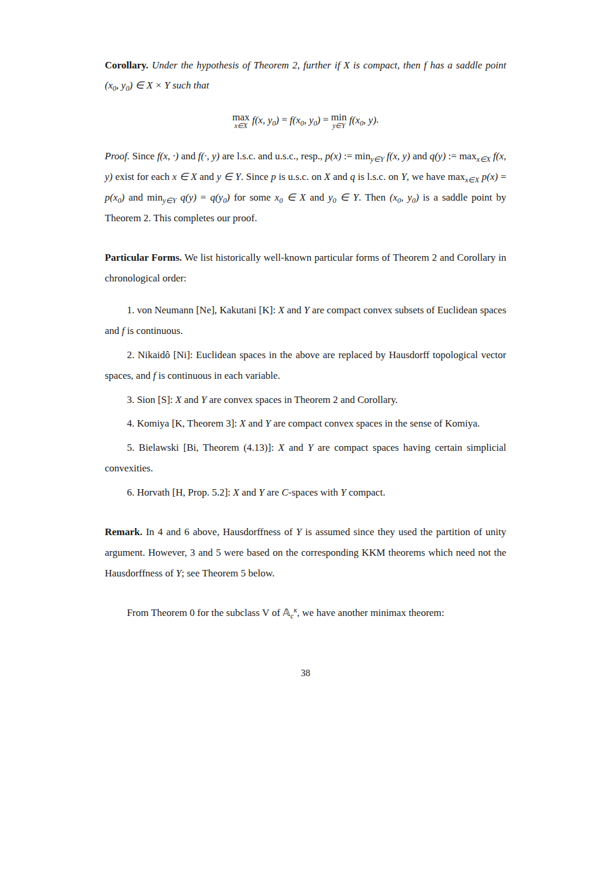Corollary. Under the hypothesis of Theorem 2, further if X is compact, then f has a saddle point (x0, y0) ∈ X × Y such that
max x∈X f(x, y0) = f(x0, y0) = min y∈Y f(x0, y).
Proof. Since f(x, ·) and f(·, y) are l.s.c. and u.s.c., resp., p(x) := miny∈Y f(x, y) and q(y) := maxx∈X f(x, y) exist for each x ∈ X and y ∈ Y. Since p is u.s.c. on X and q is l.s.c. on Y, we have maxx∈X p(x) = p(x0) and miny∈Y q(y) = q(y0) for some x0 ∈ X and y0 ∈ Y. Then (x0, y0) is a saddle point by Theorem 2. This completes our proof.
Particular Forms. We list historically well-known particular forms of Theorem 2 and Corollary in chronological order:
1. von Neumann [Ne], Kakutani [K]: X and Y are compact convex subsets of Euclidean spaces and f is continuous.
2. Nikaidô [Ni]: Euclidean spaces in the above are replaced by Hausdorff topological vector spaces, and f is continuous in each variable.
3. Sion [S]: X and Y are convex spaces in Theorem 2 and Corollary.
4. Komiya [K, Theorem 3]: X and Y are compact convex spaces in the sense of Komiya.
5. Bielawski [Bi, Theorem (4.13)]: X and Y are compact spaces having certain simplicial convexities.
6. Horvath [H, Prop. 5.2]: X and Y are C-spaces with Y compact.
Remark. In 4 and 6 above, Hausdorffness of Y is assumed since they used the partition of unity argument. However, 3 and 5 were based on the corresponding KKM theorems which need not the Hausdorffness of Y; see Theorem 5 below.
From Theorem 0 for the subclass V of 𝔸cκ, we have another minimax theorem:
38